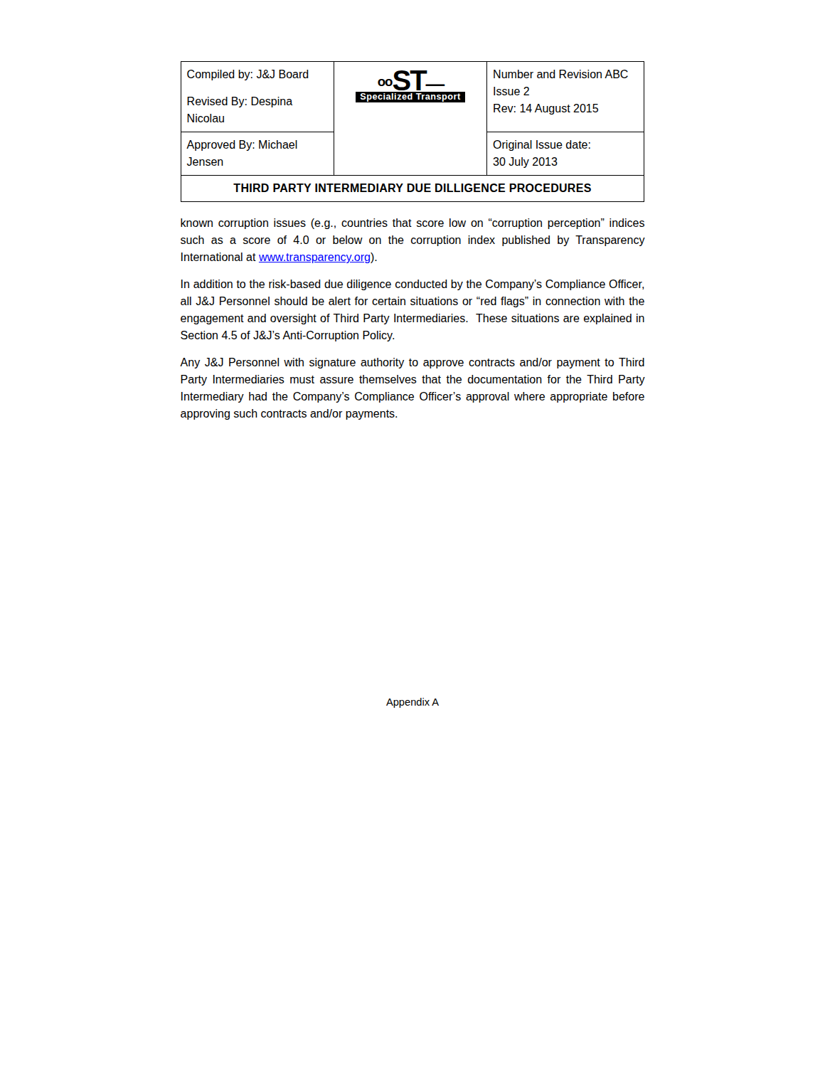| Compiled by: J&J Board Revised By: Despina Nicolau | oo ST — Specialized Transport | Number and Revision ABC Issue 2 Rev: 14 August 2015 |
| Approved By: Michael Jensen | Original Issue date: 30 July 2013 |
| THIRD PARTY INTERMEDIARY DUE DILLIGENCE PROCEDURES |
known corruption issues (e.g., countries that score low on “corruption perception” indices such as a score of 4.0 or below on the corruption index published by Transparency International at www.transparency.org).
In addition to the risk-based due diligence conducted by the Company’s Compliance Officer, all J&J Personnel should be alert for certain situations or “red flags” in connection with the engagement and oversight of Third Party Intermediaries. These situations are explained in Section 4.5 of J&J’s Anti-Corruption Policy.
Any J&J Personnel with signature authority to approve contracts and/or payment to Third Party Intermediaries must assure themselves that the documentation for the Third Party Intermediary had the Company’s Compliance Officer’s approval where appropriate before approving such contracts and/or payments.
Appendix A